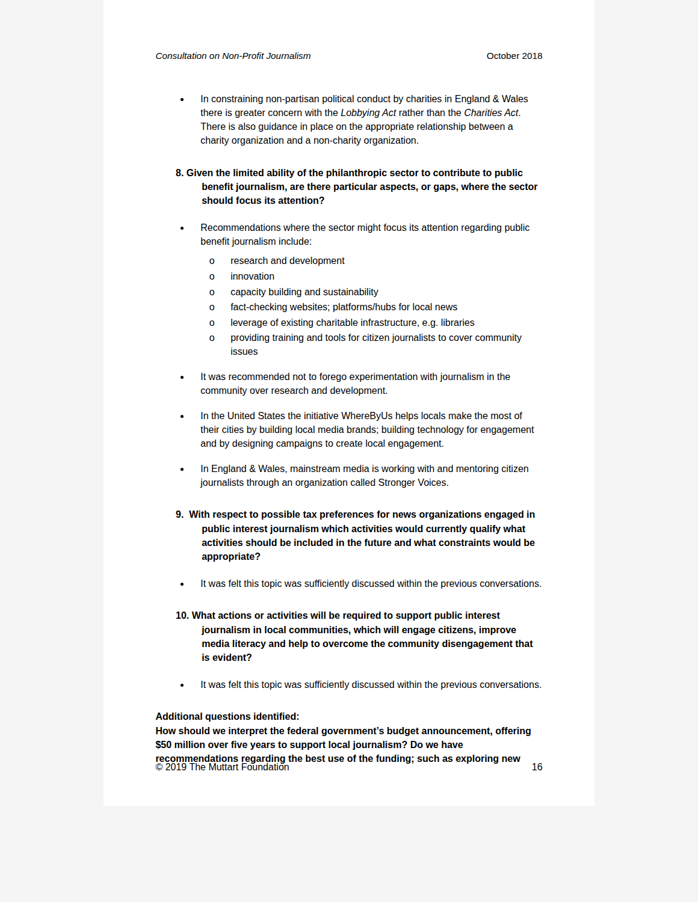Consultation on Non-Profit Journalism
October 2018
In constraining non-partisan political conduct by charities in England & Wales there is greater concern with the Lobbying Act rather than the Charities Act. There is also guidance in place on the appropriate relationship between a charity organization and a non-charity organization.
8. Given the limited ability of the philanthropic sector to contribute to public benefit journalism, are there particular aspects, or gaps, where the sector should focus its attention?
Recommendations where the sector might focus its attention regarding public benefit journalism include:
research and development
innovation
capacity building and sustainability
fact-checking websites; platforms/hubs for local news
leverage of existing charitable infrastructure, e.g. libraries
providing training and tools for citizen journalists to cover community issues
It was recommended not to forego experimentation with journalism in the community over research and development.
In the United States the initiative WhereByUs helps locals make the most of their cities by building local media brands; building technology for engagement and by designing campaigns to create local engagement.
In England & Wales, mainstream media is working with and mentoring citizen journalists through an organization called Stronger Voices.
9. With respect to possible tax preferences for news organizations engaged in public interest journalism which activities would currently qualify what activities should be included in the future and what constraints would be appropriate?
It was felt this topic was sufficiently discussed within the previous conversations.
10. What actions or activities will be required to support public interest journalism in local communities, which will engage citizens, improve media literacy and help to overcome the community disengagement that is evident?
It was felt this topic was sufficiently discussed within the previous conversations.
Additional questions identified:
How should we interpret the federal government’s budget announcement, offering $50 million over five years to support local journalism? Do we have recommendations regarding the best use of the funding; such as exploring new
© 2019 The Muttart Foundation
16